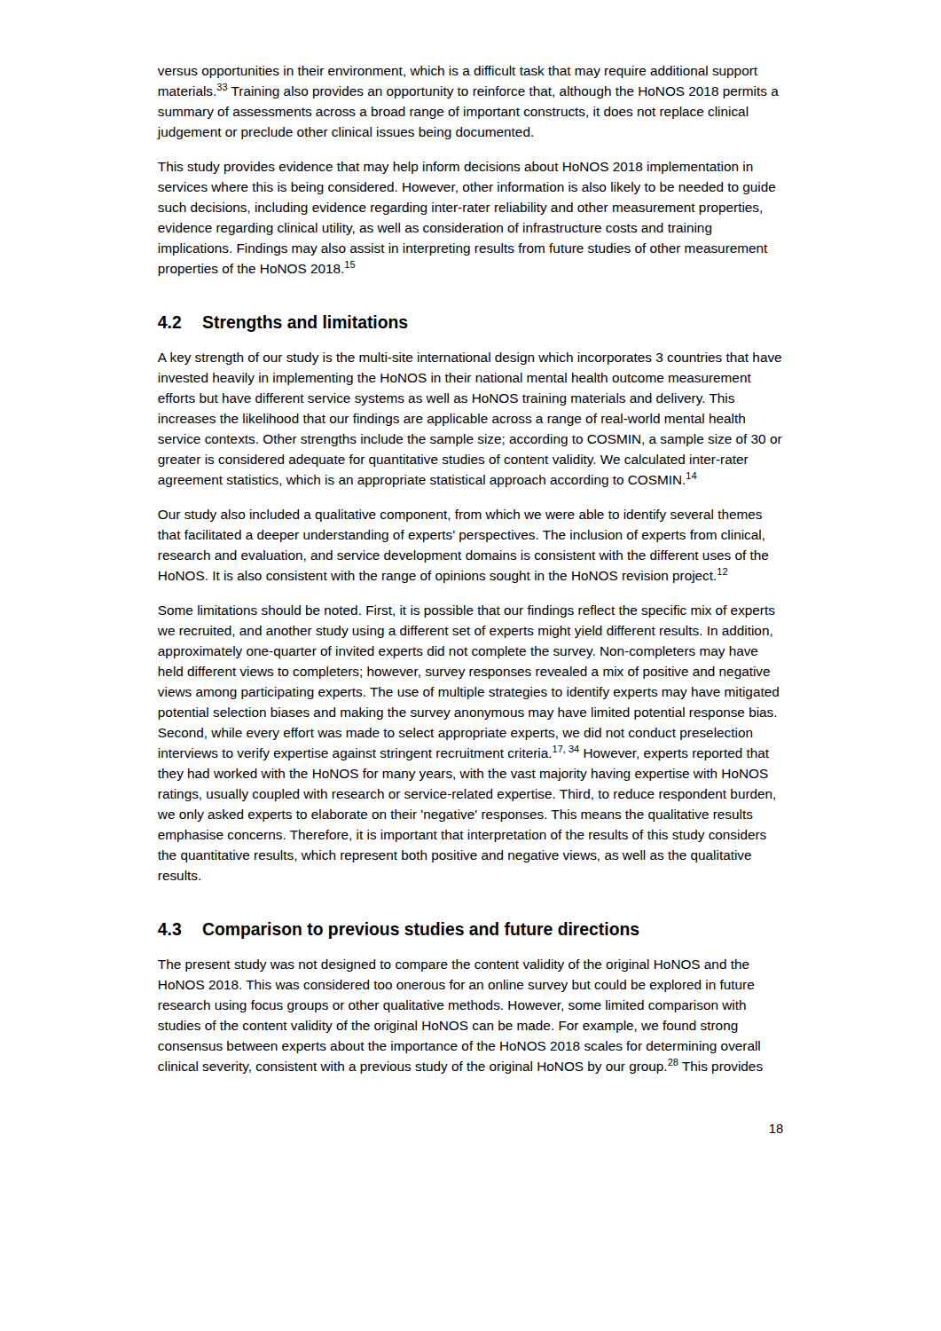versus opportunities in their environment, which is a difficult task that may require additional support materials.33 Training also provides an opportunity to reinforce that, although the HoNOS 2018 permits a summary of assessments across a broad range of important constructs, it does not replace clinical judgement or preclude other clinical issues being documented.
This study provides evidence that may help inform decisions about HoNOS 2018 implementation in services where this is being considered. However, other information is also likely to be needed to guide such decisions, including evidence regarding inter-rater reliability and other measurement properties, evidence regarding clinical utility, as well as consideration of infrastructure costs and training implications. Findings may also assist in interpreting results from future studies of other measurement properties of the HoNOS 2018.15
4.2 Strengths and limitations
A key strength of our study is the multi-site international design which incorporates 3 countries that have invested heavily in implementing the HoNOS in their national mental health outcome measurement efforts but have different service systems as well as HoNOS training materials and delivery. This increases the likelihood that our findings are applicable across a range of real-world mental health service contexts. Other strengths include the sample size; according to COSMIN, a sample size of 30 or greater is considered adequate for quantitative studies of content validity. We calculated inter-rater agreement statistics, which is an appropriate statistical approach according to COSMIN.14
Our study also included a qualitative component, from which we were able to identify several themes that facilitated a deeper understanding of experts' perspectives. The inclusion of experts from clinical, research and evaluation, and service development domains is consistent with the different uses of the HoNOS. It is also consistent with the range of opinions sought in the HoNOS revision project.12
Some limitations should be noted. First, it is possible that our findings reflect the specific mix of experts we recruited, and another study using a different set of experts might yield different results. In addition, approximately one-quarter of invited experts did not complete the survey. Non-completers may have held different views to completers; however, survey responses revealed a mix of positive and negative views among participating experts. The use of multiple strategies to identify experts may have mitigated potential selection biases and making the survey anonymous may have limited potential response bias. Second, while every effort was made to select appropriate experts, we did not conduct preselection interviews to verify expertise against stringent recruitment criteria.17, 34 However, experts reported that they had worked with the HoNOS for many years, with the vast majority having expertise with HoNOS ratings, usually coupled with research or service-related expertise. Third, to reduce respondent burden, we only asked experts to elaborate on their 'negative' responses. This means the qualitative results emphasise concerns. Therefore, it is important that interpretation of the results of this study considers the quantitative results, which represent both positive and negative views, as well as the qualitative results.
4.3 Comparison to previous studies and future directions
The present study was not designed to compare the content validity of the original HoNOS and the HoNOS 2018. This was considered too onerous for an online survey but could be explored in future research using focus groups or other qualitative methods. However, some limited comparison with studies of the content validity of the original HoNOS can be made. For example, we found strong consensus between experts about the importance of the HoNOS 2018 scales for determining overall clinical severity, consistent with a previous study of the original HoNOS by our group.28 This provides
18